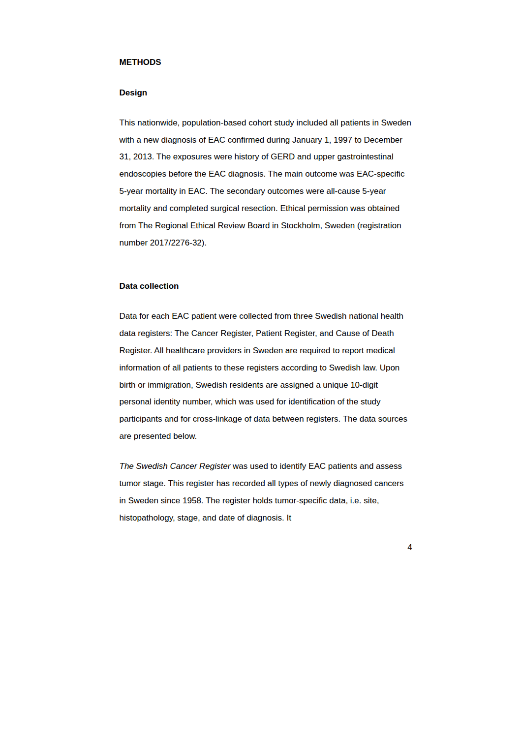METHODS
Design
This nationwide, population-based cohort study included all patients in Sweden with a new diagnosis of EAC confirmed during January 1, 1997 to December 31, 2013. The exposures were history of GERD and upper gastrointestinal endoscopies before the EAC diagnosis. The main outcome was EAC-specific 5-year mortality in EAC. The secondary outcomes were all-cause 5-year mortality and completed surgical resection. Ethical permission was obtained from The Regional Ethical Review Board in Stockholm, Sweden (registration number 2017/2276-32).
Data collection
Data for each EAC patient were collected from three Swedish national health data registers: The Cancer Register, Patient Register, and Cause of Death Register. All healthcare providers in Sweden are required to report medical information of all patients to these registers according to Swedish law. Upon birth or immigration, Swedish residents are assigned a unique 10-digit personal identity number, which was used for identification of the study participants and for cross-linkage of data between registers. The data sources are presented below.
The Swedish Cancer Register was used to identify EAC patients and assess tumor stage. This register has recorded all types of newly diagnosed cancers in Sweden since 1958. The register holds tumor-specific data, i.e. site, histopathology, stage, and date of diagnosis. It
4